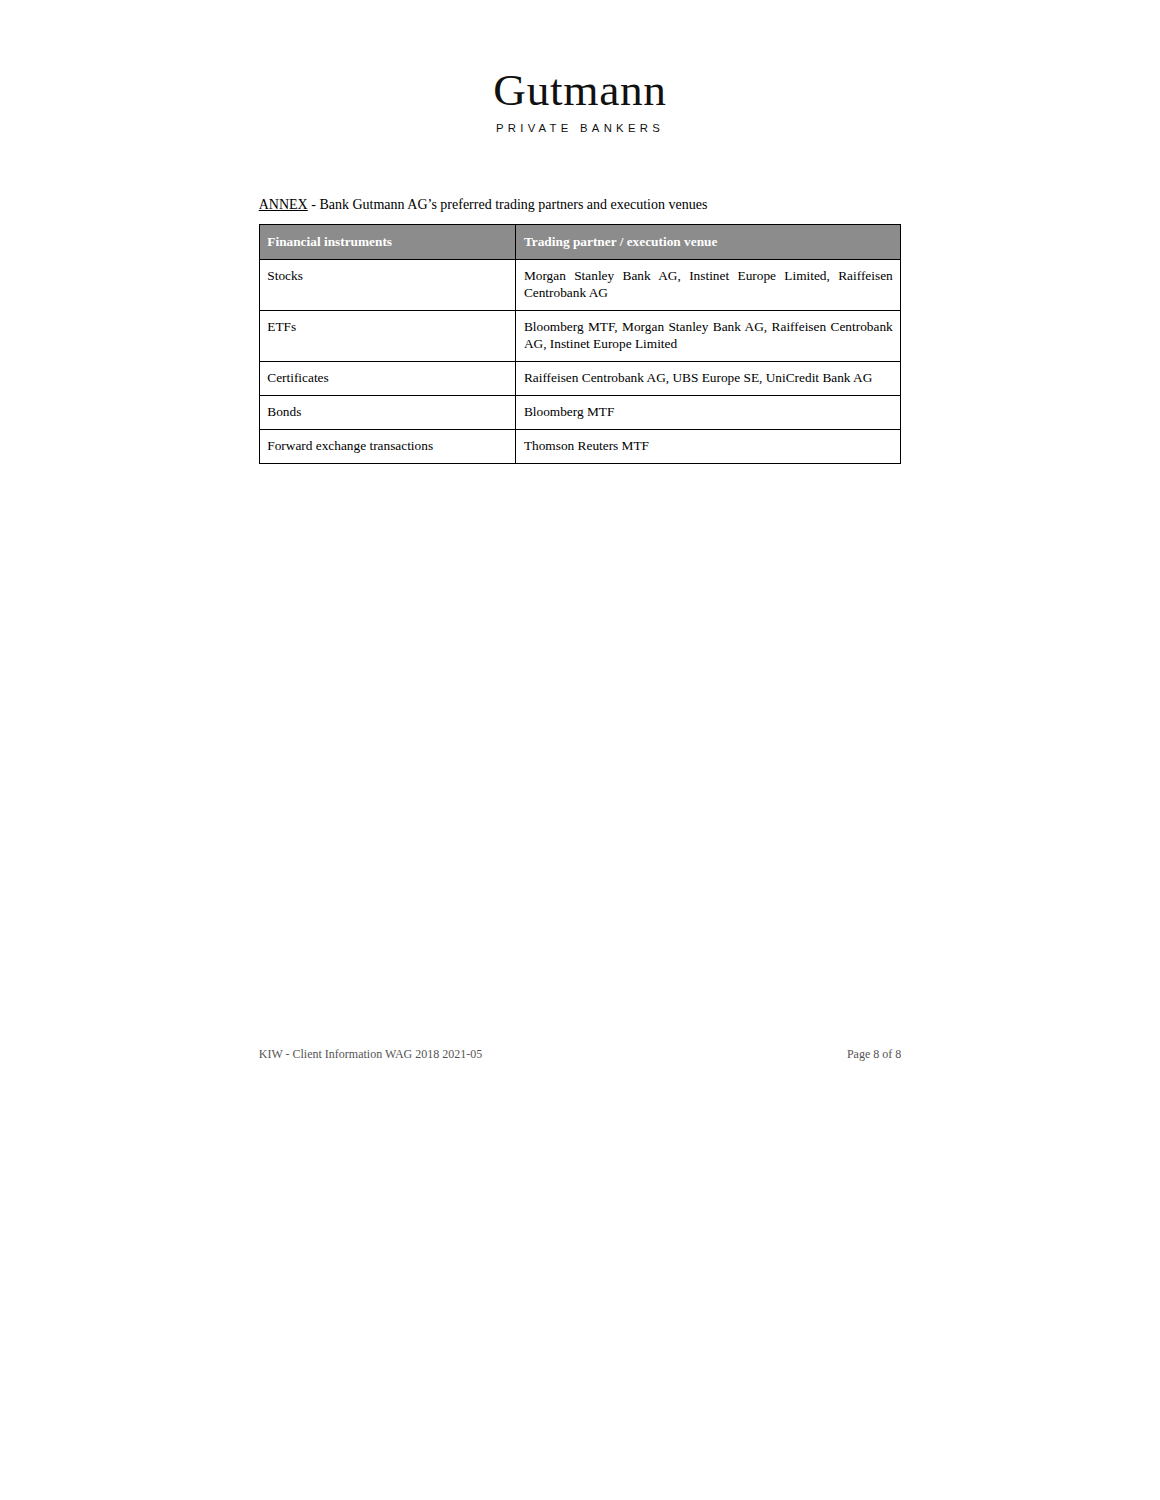Gutmann
PRIVATE BANKERS
ANNEX - Bank Gutmann AG’s preferred trading partners and execution venues
| Financial instruments | Trading partner / execution venue |
| --- | --- |
| Stocks | Morgan Stanley Bank AG, Instinet Europe Limited, Raiffeisen Centrobank AG |
| ETFs | Bloomberg MTF, Morgan Stanley Bank AG, Raiffeisen Centrobank AG, Instinet Europe Limited |
| Certificates | Raiffeisen Centrobank AG, UBS Europe SE, UniCredit Bank AG |
| Bonds | Bloomberg MTF |
| Forward exchange transactions | Thomson Reuters MTF |
KIW - Client Information WAG 2018 2021-05
Page 8 of 8